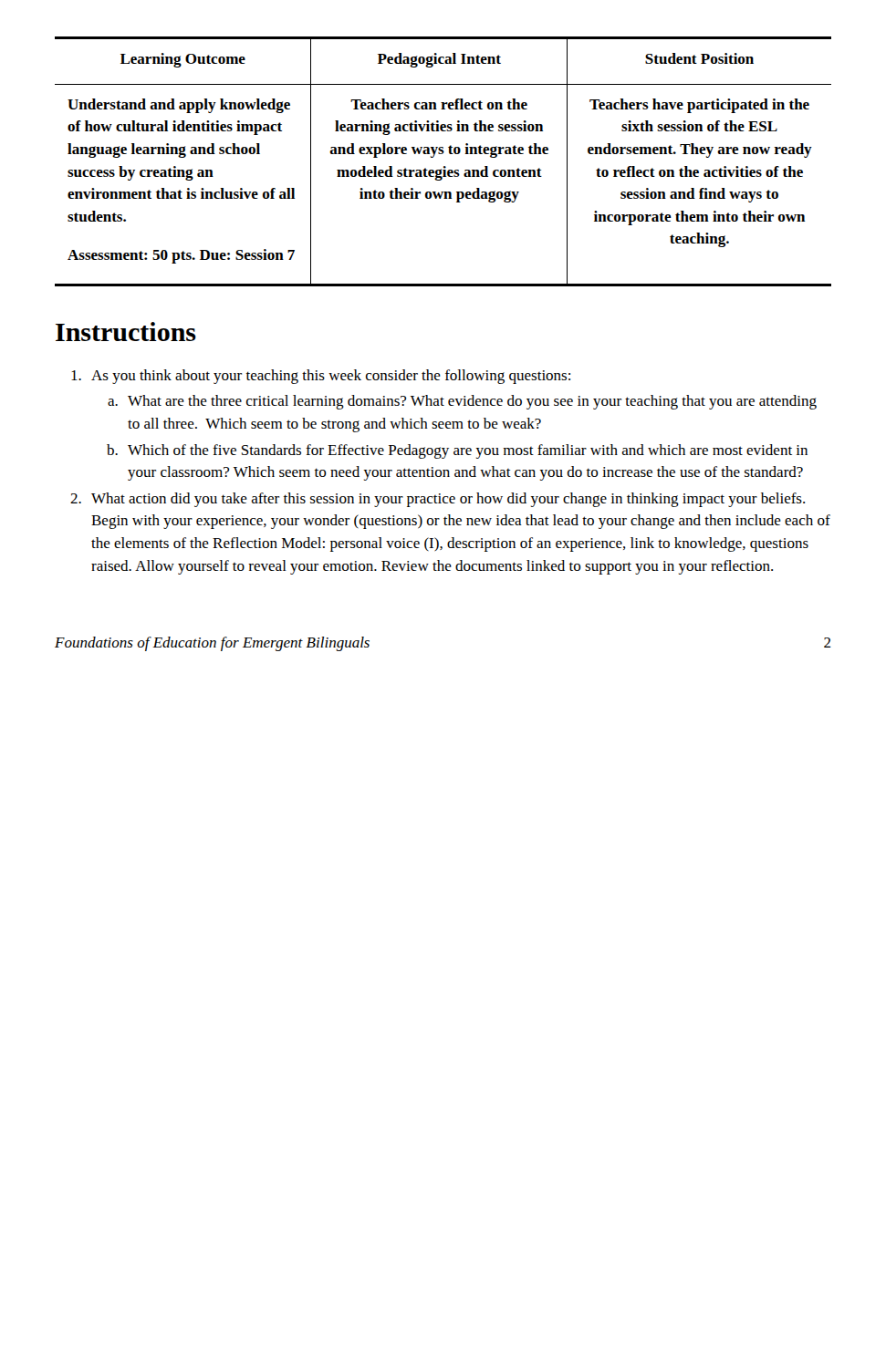| Learning Outcome | Pedagogical Intent | Student Position |
| --- | --- | --- |
| Understand and apply knowledge of how cultural identities impact language learning and school success by creating an environment that is inclusive of all students. Assessment: 50 pts. Due: Session 7 | Teachers can reflect on the learning activities in the session and explore ways to integrate the modeled strategies and content into their own pedagogy | Teachers have participated in the sixth session of the ESL endorsement. They are now ready to reflect on the activities of the session and find ways to incorporate them into their own teaching. |
Instructions
As you think about your teaching this week consider the following questions:
What are the three critical learning domains? What evidence do you see in your teaching that you are attending to all three. Which seem to be strong and which seem to be weak?
Which of the five Standards for Effective Pedagogy are you most familiar with and which are most evident in your classroom? Which seem to need your attention and what can you do to increase the use of the standard?
What action did you take after this session in your practice or how did your change in thinking impact your beliefs. Begin with your experience, your wonder (questions) or the new idea that lead to your change and then include each of the elements of the Reflection Model: personal voice (I), description of an experience, link to knowledge, questions raised. Allow yourself to reveal your emotion. Review the documents linked to support you in your reflection.
Foundations of Education for Emergent Bilinguals 2